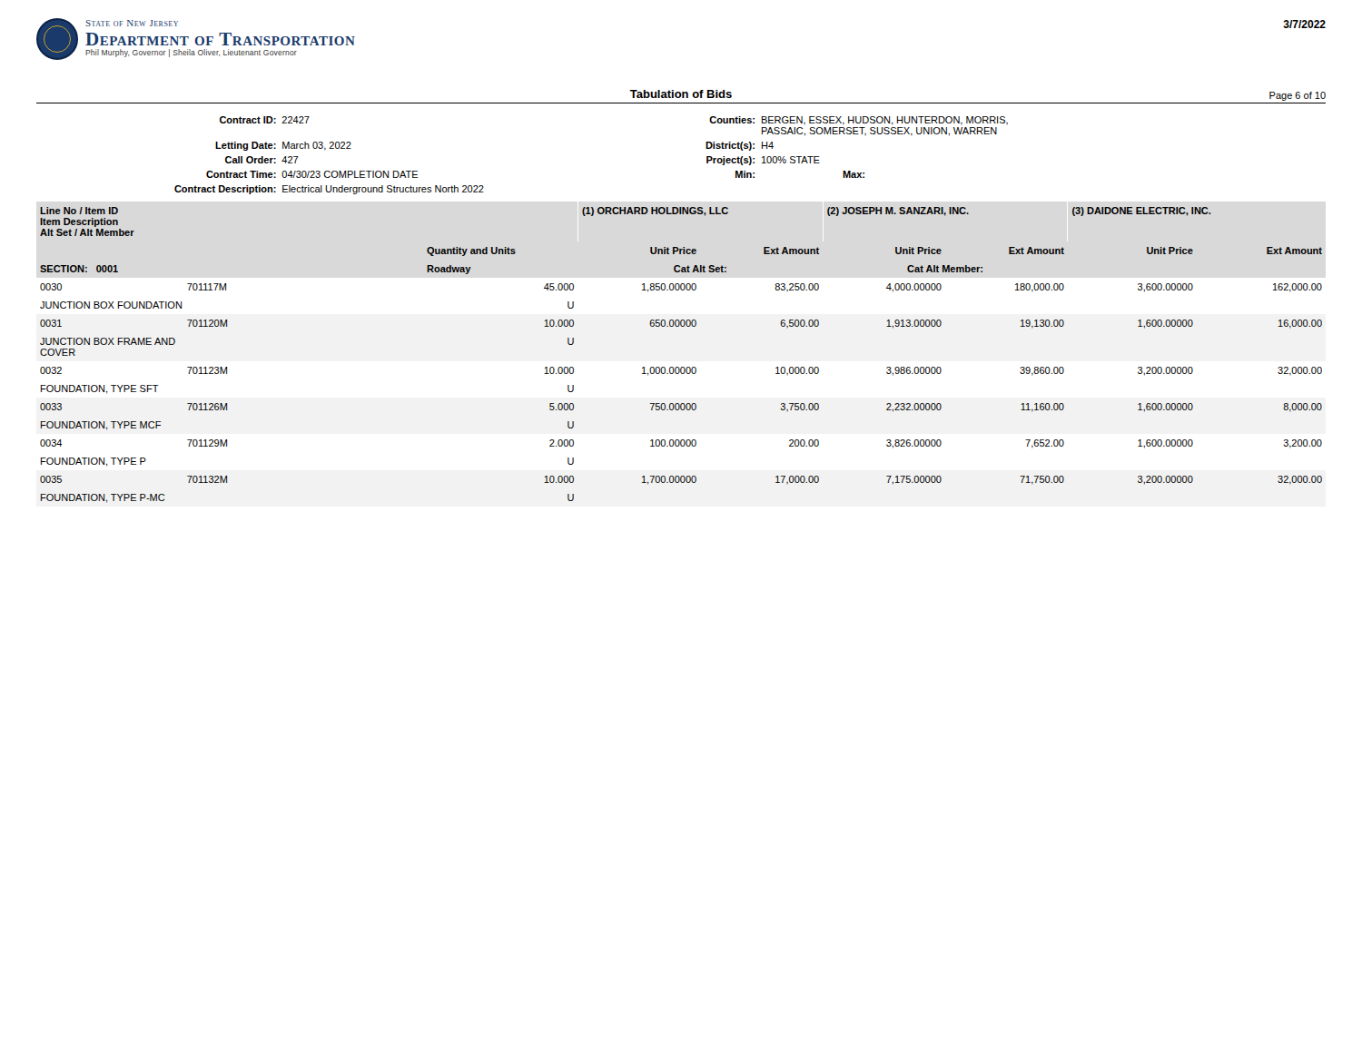State of New Jersey
Department of Transportation
Phil Murphy, Governor | Sheila Oliver, Lieutenant Governor
3/7/2022
Tabulation of Bids
Page 6 of 10
| Contract ID: | 22427 | Counties: | BERGEN, ESSEX, HUDSON, HUNTERDON, MORRIS, PASSAIC, SOMERSET, SUSSEX, UNION, WARREN |
| Letting Date: | March 03, 2022 | District(s): | H4 |
| Call Order: | 427 | Project(s): | 100% STATE |
| Contract Time: | 04/30/23 COMPLETION DATE | Min: | Max: |
| Contract Description: | Electrical Underground Structures North 2022 |
| Line No / Item ID Item Description Alt Set / Alt Member | | (1) ORCHARD HOLDINGS, LLC | (2) JOSEPH M. SANZARI, INC. | (3) DAIDONE ELECTRIC, INC. |
| --- | --- | --- | --- | --- |
| | Quantity and Units | Unit Price | Ext Amount | Unit Price | Ext Amount | Unit Price | Ext Amount |
| SECTION: 0001 | Roadway | Cat Alt Set: | Cat Alt Member: | |
| 0030 | 701117M | 45.000 | 1,850.00000 | 83,250.00 | 4,000.00000 | 180,000.00 | 3,600.00000 | 162,000.00 |
| JUNCTION BOX FOUNDATION | U | |
| 0031 | 701120M | 10.000 | 650.00000 | 6,500.00 | 1,913.00000 | 19,130.00 | 1,600.00000 | 16,000.00 |
| JUNCTION BOX FRAME AND COVER | U | |
| 0032 | 701123M | 10.000 | 1,000.00000 | 10,000.00 | 3,986.00000 | 39,860.00 | 3,200.00000 | 32,000.00 |
| FOUNDATION, TYPE SFT | U | |
| 0033 | 701126M | 5.000 | 750.00000 | 3,750.00 | 2,232.00000 | 11,160.00 | 1,600.00000 | 8,000.00 |
| FOUNDATION, TYPE MCF | U | |
| 0034 | 701129M | 2.000 | 100.00000 | 200.00 | 3,826.00000 | 7,652.00 | 1,600.00000 | 3,200.00 |
| FOUNDATION, TYPE P | U | |
| 0035 | 701132M | 10.000 | 1,700.00000 | 17,000.00 | 7,175.00000 | 71,750.00 | 3,200.00000 | 32,000.00 |
| FOUNDATION, TYPE P-MC | U | |